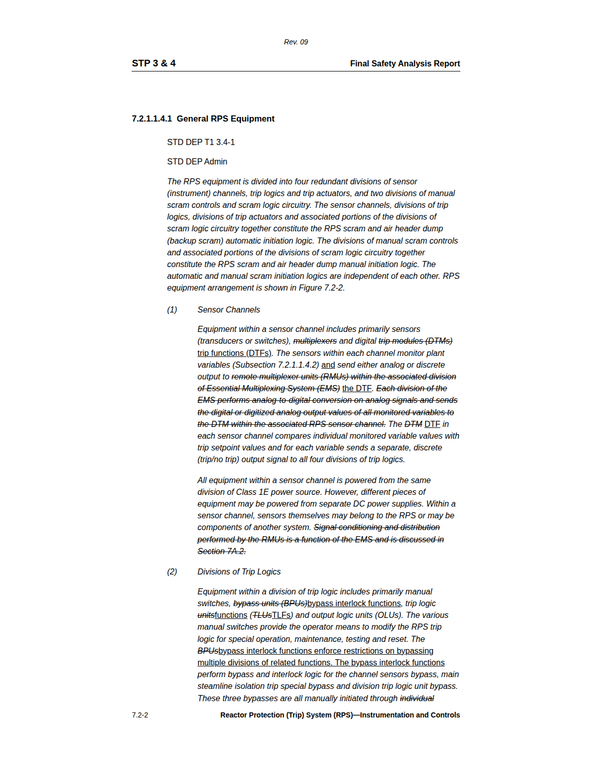Rev. 09
STP 3 & 4
Final Safety Analysis Report
7.2.1.1.4.1 General RPS Equipment
STD DEP T1 3.4-1
STD DEP Admin
The RPS equipment is divided into four redundant divisions of sensor (instrument) channels, trip logics and trip actuators, and two divisions of manual scram controls and scram logic circuitry. The sensor channels, divisions of trip logics, divisions of trip actuators and associated portions of the divisions of scram logic circuitry together constitute the RPS scram and air header dump (backup scram) automatic initiation logic. The divisions of manual scram controls and associated portions of the divisions of scram logic circuitry together constitute the RPS scram and air header dump manual initiation logic. The automatic and manual scram initiation logics are independent of each other. RPS equipment arrangement is shown in Figure 7.2-2.
(1) Sensor Channels
Equipment within a sensor channel includes primarily sensors (transducers or switches), multiplexers and digital trip modules (DTMs) trip functions (DTFs). The sensors within each channel monitor plant variables (Subsection 7.2.1.1.4.2) and send either analog or discrete output to remote multiplexer units (RMUs) within the associated division of Essential Multiplexing System (EMS) the DTF. Each division of the EMS performs analog-to-digital conversion on analog signals and sends the digital or digitized analog output values of all monitored variables to the DTM within the associated RPS sensor channel. The DTM DTF in each sensor channel compares individual monitored variable values with trip setpoint values and for each variable sends a separate, discrete (trip/no trip) output signal to all four divisions of trip logics.
All equipment within a sensor channel is powered from the same division of Class 1E power source. However, different pieces of equipment may be powered from separate DC power supplies. Within a sensor channel, sensors themselves may belong to the RPS or may be components of another system. Signal conditioning and distribution performed by the RMUs is a function of the EMS and is discussed in Section 7A.2.
(2) Divisions of Trip Logics
Equipment within a division of trip logic includes primarily manual switches, bypass units (BPUs) bypass interlock functions, trip logic units functions (TLUs TLFs) and output logic units (OLUs). The various manual switches provide the operator means to modify the RPS trip logic for special operation, maintenance, testing and reset. The BPUs bypass interlock functions enforce restrictions on bypassing multiple divisions of related functions. The bypass interlock functions perform bypass and interlock logic for the channel sensors bypass, main steamline isolation trip special bypass and division trip logic unit bypass. These three bypasses are all manually initiated through individual
7.2-2
Reactor Protection (Trip) System (RPS)—Instrumentation and Controls